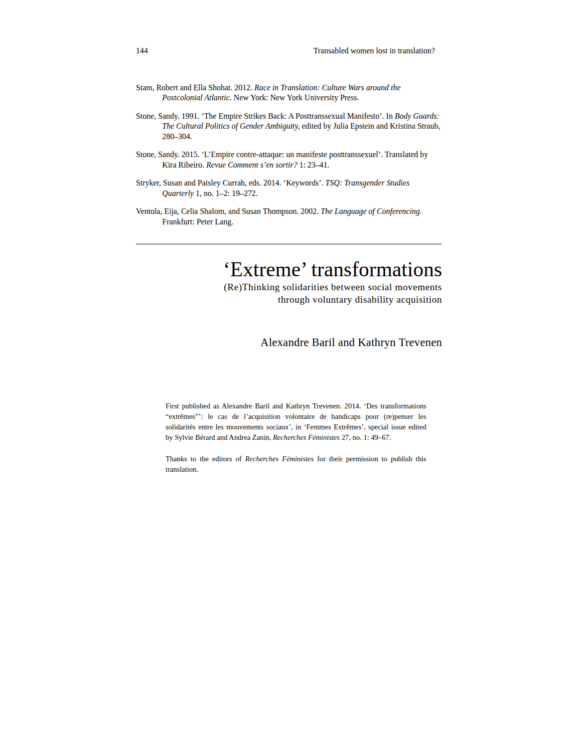144
Transabled women lost in translation?
Stam, Robert and Ella Shohat. 2012. Race in Translation: Culture Wars around the Postcolonial Atlantic. New York: New York University Press.
Stone, Sandy. 1991. ‘The Empire Strikes Back: A Posttranssexual Manifesto’. In Body Guards: The Cultural Politics of Gender Ambiguity, edited by Julia Epstein and Kristina Straub, 280–304.
Stone, Sandy. 2015. ‘L’Empire contre-attaque: un manifeste posttranssexuel’. Translated by Kira Ribeiro. Revue Comment s’en sortir? 1: 23–41.
Stryker, Susan and Paisley Currah, eds. 2014. ‘Keywords’. TSQ: Transgender Studies Quarterly 1, no. 1–2: 19–272.
Ventola, Eija, Celia Shalom, and Susan Thompson. 2002. The Language of Conferencing. Frankfurt: Peter Lang.
‘Extreme’ transformations
(Re)Thinking solidarities between social movements
through voluntary disability acquisition
Alexandre Baril and Kathryn Trevenen
First published as Alexandre Baril and Kathryn Trevenen. 2014. ‘Des transformations “extrêmes”’: le cas de l’acquisition volontaire de handicaps pour (re)penser les solidarités entre les mouvements sociaux’, in ‘Femmes Extrêmes’, special issue edited by Sylvie Bérard and Andrea Zanin, Recherches Féministes 27, no. 1: 49–67.
Thanks to the editors of Recherches Féministes for their permission to publish this translation.